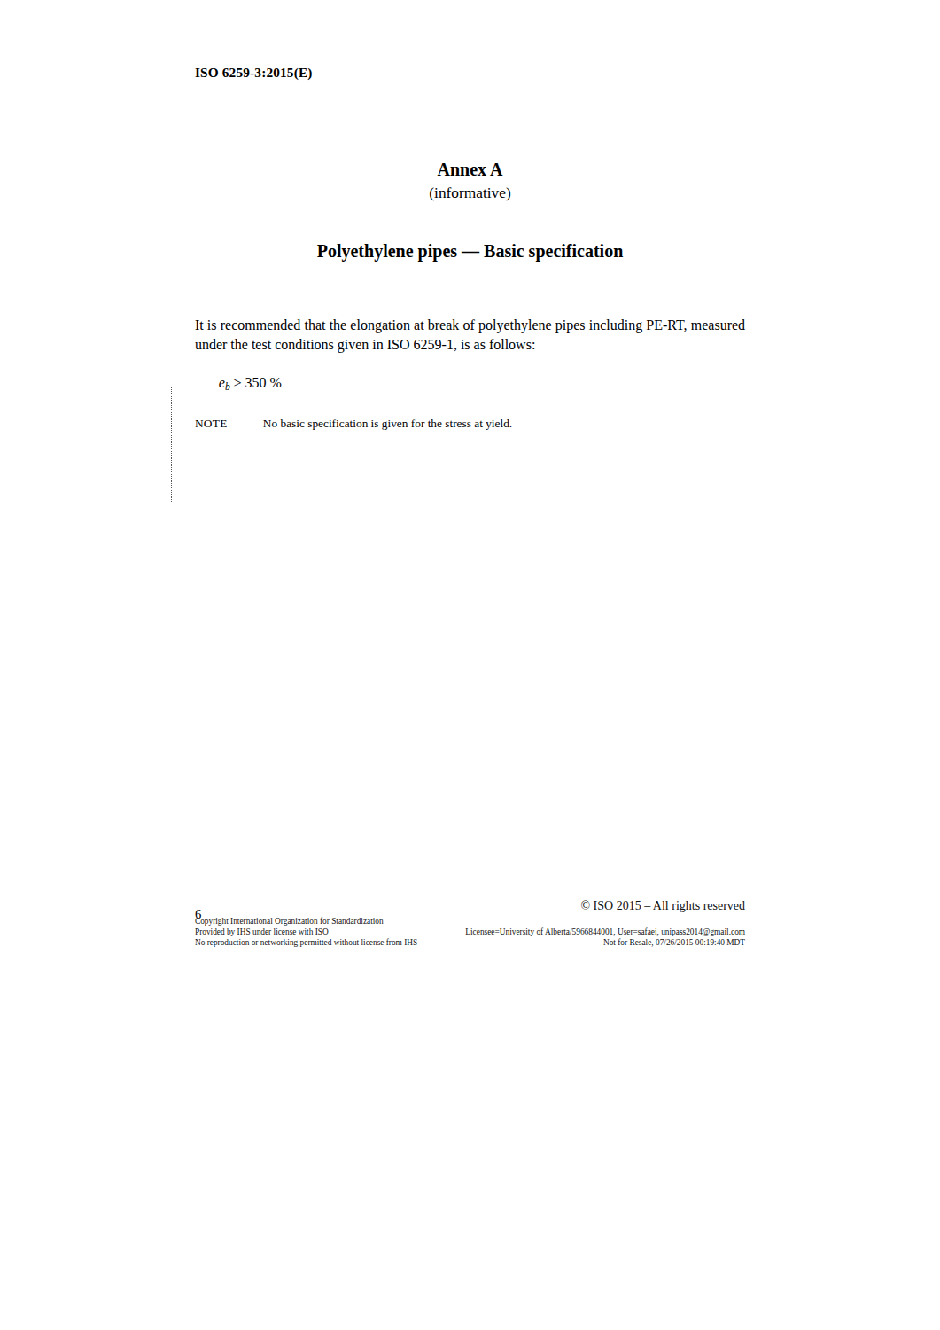ISO 6259-3:2015(E)
Annex A
(informative)
Polyethylene pipes — Basic specification
It is recommended that the elongation at break of polyethylene pipes including PE-RT, measured under the test conditions given in ISO 6259-1, is as follows:
eb ≥ 350 %
NOTE No basic specification is given for the stress at yield.
6
© ISO 2015 – All rights reserved
Copyright International Organization for Standardization
Provided by IHS under license with ISO
No reproduction or networking permitted without license from IHS
Licensee=University of Alberta/5966844001, User=safaei, unipass2014@gmail.com
Not for Resale, 07/26/2015 00:19:40 MDT